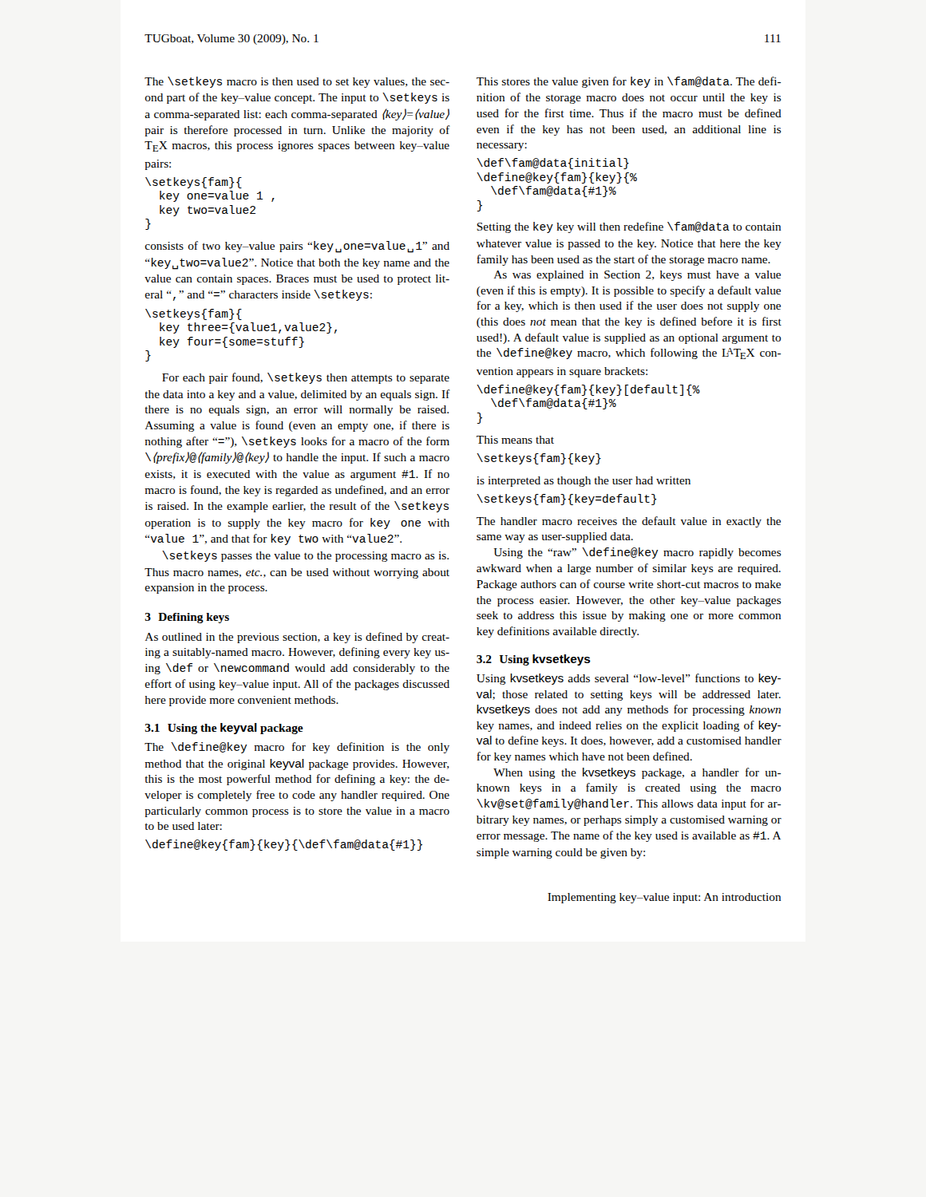TUGboat, Volume 30 (2009), No. 1
111
The \setkeys macro is then used to set key values, the second part of the key–value concept. The input to \setkeys is a comma-separated list: each comma-separated ⟨key⟩=⟨value⟩ pair is therefore processed in turn. Unlike the majority of Te X macros, this process ignores spaces between key–value pairs:
\setkeys{fam}{
  key one=value 1 ,
  key two=value2
}
consists of two key–value pairs “key␣one=value␣1” and “key␣two=value2”. Notice that both the key name and the value can contain spaces. Braces must be used to protect literal “,” and “=” characters inside \setkeys:
\setkeys{fam}{
  key three={value1,value2},
  key four={some=stuff}
}
For each pair found, \setkeys then attempts to separate the data into a key and a value, delimited by an equals sign. If there is no equals sign, an error will normally be raised. Assuming a value is found (even an empty one, if there is nothing after “=”), \setkeys looks for a macro of the form \⟨prefix⟩@⟨family⟩@⟨key⟩ to handle the input. If such a macro exists, it is executed with the value as argument #1. If no macro is found, the key is regarded as undefined, and an error is raised. In the example earlier, the result of the \setkeys operation is to supply the key macro for key one with “value 1”, and that for key two with “value2”.
\setkeys passes the value to the processing macro as is. Thus macro names, etc., can be used without worrying about expansion in the process.
3 Defining keys
As outlined in the previous section, a key is defined by creating a suitably-named macro. However, defining every key using \def or \newcommand would add considerably to the effort of using key–value input. All of the packages discussed here provide more convenient methods.
3.1 Using the keyval package
The \define@key macro for key definition is the only method that the original keyval package provides. However, this is the most powerful method for defining a key: the developer is completely free to code any handler required. One particularly common process is to store the value in a macro to be used later:
\define@key{fam}{key}{\def\fam@data{#1}}
This stores the value given for key in \fam@data. The definition of the storage macro does not occur until the key is used for the first time. Thus if the macro must be defined even if the key has not been used, an additional line is necessary:
\def\fam@data{initial}
\define@key{fam}{key}{%
  \def\fam@data{#1}%
}
Setting the key key will then redefine \fam@data to contain whatever value is passed to the key. Notice that here the key family has been used as the start of the storage macro name.
As was explained in Section 2, keys must have a value (even if this is empty). It is possible to specify a default value for a key, which is then used if the user does not supply one (this does not mean that the key is defined before it is first used!). A default value is supplied as an optional argument to the \define@key macro, which following the La Te X convention appears in square brackets:
\define@key{fam}{key}[default]{%
  \def\fam@data{#1}%
}
This means that
\setkeys{fam}{key}
is interpreted as though the user had written
\setkeys{fam}{key=default}
The handler macro receives the default value in exactly the same way as user-supplied data.
Using the “raw” \define@key macro rapidly becomes awkward when a large number of similar keys are required. Package authors can of course write short-cut macros to make the process easier. However, the other key–value packages seek to address this issue by making one or more common key definitions available directly.
3.2 Using kvsetkeys
Using kvsetkeys adds several “low-level” functions to keyval; those related to setting keys will be addressed later. kvsetkeys does not add any methods for processing known key names, and indeed relies on the explicit loading of keyval to define keys. It does, however, add a customised handler for key names which have not been defined.
When using the kvsetkeys package, a handler for unknown keys in a family is created using the macro \kv@set@family@handler. This allows data input for arbitrary key names, or perhaps simply a customised warning or error message. The name of the key used is available as #1. A simple warning could be given by:
Implementing key–value input: An introduction